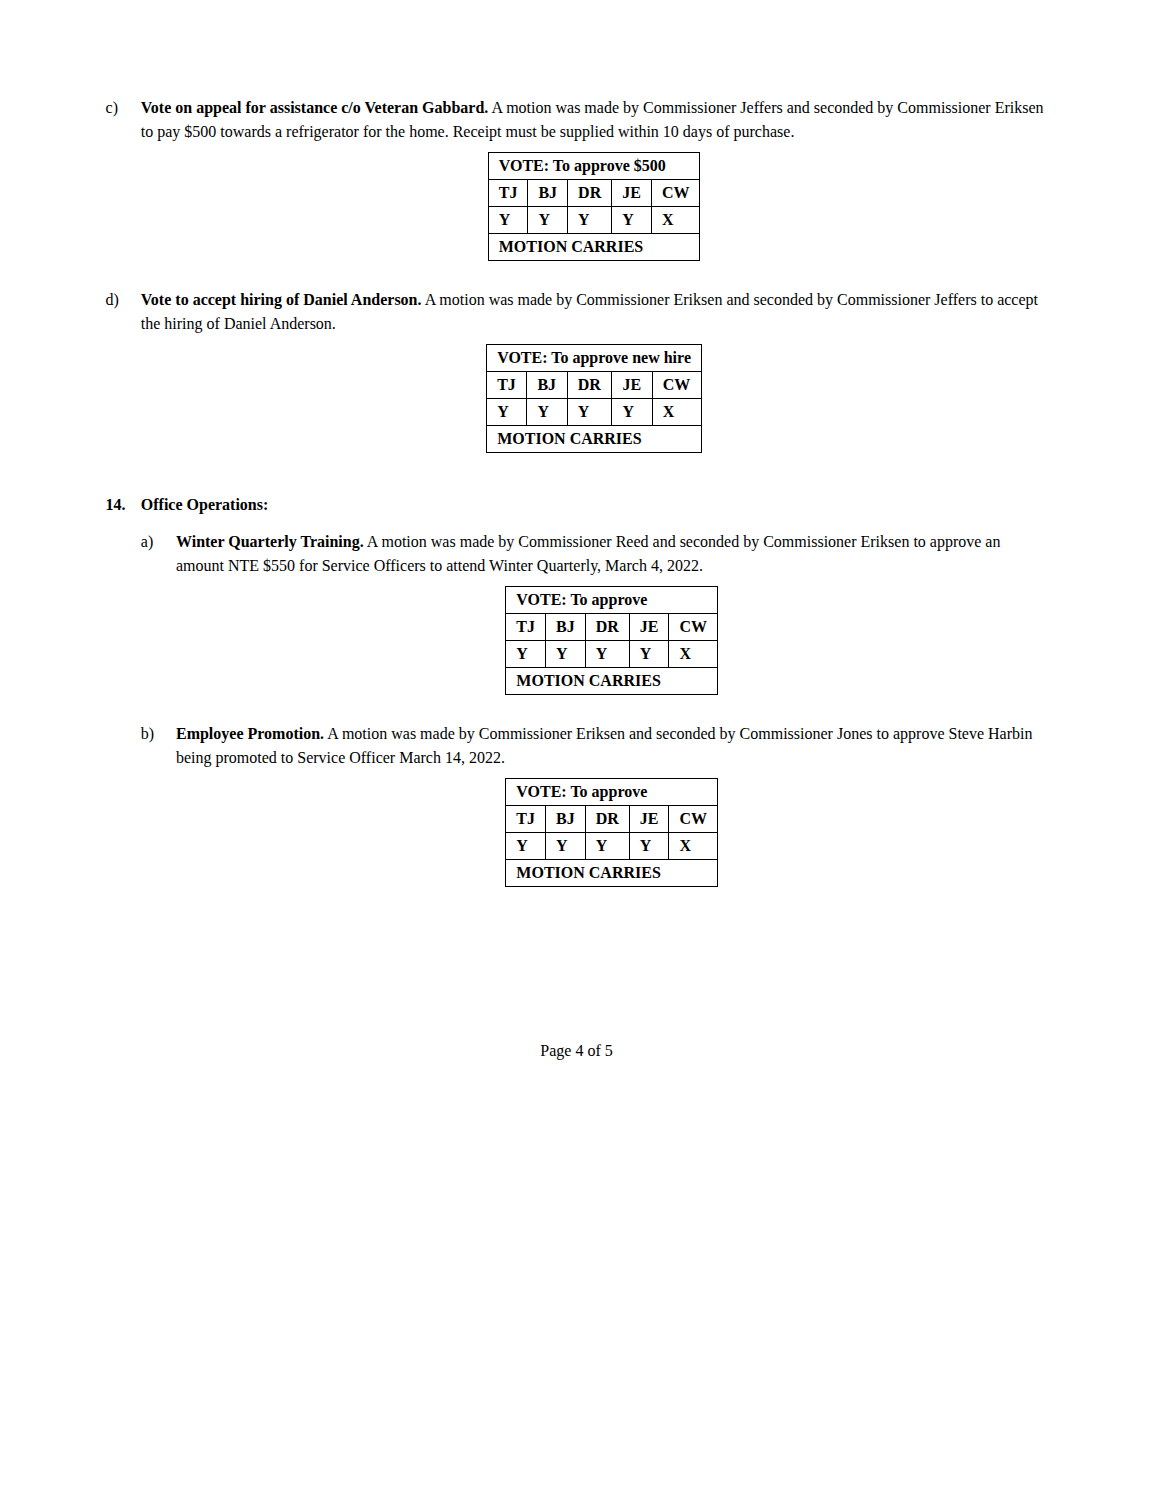c)
Vote on appeal for assistance c/o Veteran Gabbard. A motion was made by Commissioner Jeffers and seconded by Commissioner Eriksen to pay $500 towards a refrigerator for the home. Receipt must be supplied within 10 days of purchase.
| VOTE: To approve $500 |
| TJ | BJ | DR | JE | CW |
| Y | Y | Y | Y | X |
| MOTION CARRIES |
d)
Vote to accept hiring of Daniel Anderson. A motion was made by Commissioner Eriksen and seconded by Commissioner Jeffers to accept the hiring of Daniel Anderson.
| VOTE: To approve new hire |
| TJ | BJ | DR | JE | CW |
| Y | Y | Y | Y | X |
| MOTION CARRIES |
14.
Office Operations:
a)
Winter Quarterly Training. A motion was made by Commissioner Reed and seconded by Commissioner Eriksen to approve an amount NTE $550 for Service Officers to attend Winter Quarterly, March 4, 2022.
| VOTE: To approve |
| TJ | BJ | DR | JE | CW |
| Y | Y | Y | Y | X |
| MOTION CARRIES |
b)
Employee Promotion. A motion was made by Commissioner Eriksen and seconded by Commissioner Jones to approve Steve Harbin being promoted to Service Officer March 14, 2022.
| VOTE: To approve |
| TJ | BJ | DR | JE | CW |
| Y | Y | Y | Y | X |
| MOTION CARRIES |
Page 4 of 5